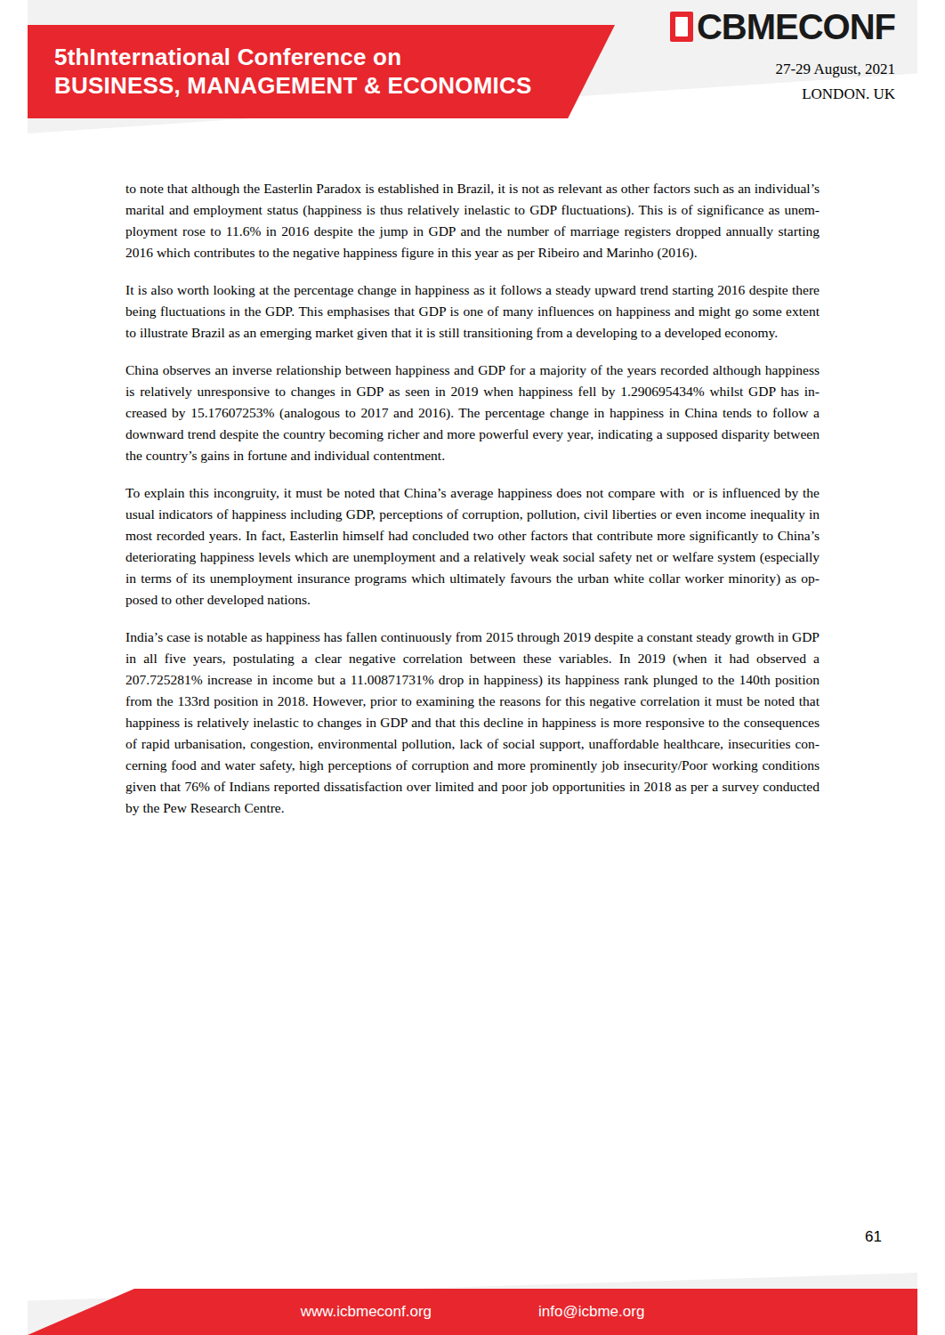5th International Conference on
BUSINESS, MANAGEMENT & ECONOMICS
CBMECONF
27-29 August, 2021 LONDON. UK
to note that although the Easterlin Paradox is established in Brazil, it is not as relevant as other factors such as an individual’s marital and employment status (happiness is thus relatively inelastic to GDP fluctuations). This is of significance as unemployment rose to 11.6% in 2016 despite the jump in GDP and the number of marriage registers dropped annually starting 2016 which contributes to the negative happiness figure in this year as per Ribeiro and Marinho (2016).
It is also worth looking at the percentage change in happiness as it follows a steady upward trend starting 2016 despite there being fluctuations in the GDP. This emphasises that GDP is one of many influences on happiness and might go some extent to illustrate Brazil as an emerging market given that it is still transitioning from a developing to a developed economy.
China observes an inverse relationship between happiness and GDP for a majority of the years recorded although happiness is relatively unresponsive to changes in GDP as seen in 2019 when happiness fell by 1.290695434% whilst GDP has increased by 15.17607253% (analogous to 2017 and 2016). The percentage change in happiness in China tends to follow a downward trend despite the country becoming richer and more powerful every year, indicating a supposed disparity between the country’s gains in fortune and individual contentment.
To explain this incongruity, it must be noted that China’s average happiness does not compare with or is influenced by the usual indicators of happiness including GDP, perceptions of corruption, pollution, civil liberties or even income inequality in most recorded years. In fact, Easterlin himself had concluded two other factors that contribute more significantly to China’s deteriorating happiness levels which are unemployment and a relatively weak social safety net or welfare system (especially in terms of its unemployment insurance programs which ultimately favours the urban white collar worker minority) as opposed to other developed nations.
India’s case is notable as happiness has fallen continuously from 2015 through 2019 despite a constant steady growth in GDP in all five years, postulating a clear negative correlation between these variables. In 2019 (when it had observed a 207.725281% increase in income but a 11.00871731% drop in happiness) its happiness rank plunged to the 140th position from the 133rd position in 2018. However, prior to examining the reasons for this negative correlation it must be noted that happiness is relatively inelastic to changes in GDP and that this decline in happiness is more responsive to the consequences of rapid urbanisation, congestion, environmental pollution, lack of social support, unaffordable healthcare, insecurities concerning food and water safety, high perceptions of corruption and more prominently job insecurity/Poor working conditions given that 76% of Indians reported dissatisfaction over limited and poor job opportunities in 2018 as per a survey conducted by the Pew Research Centre.
61
www.icbmeconf.org info@icbme.org